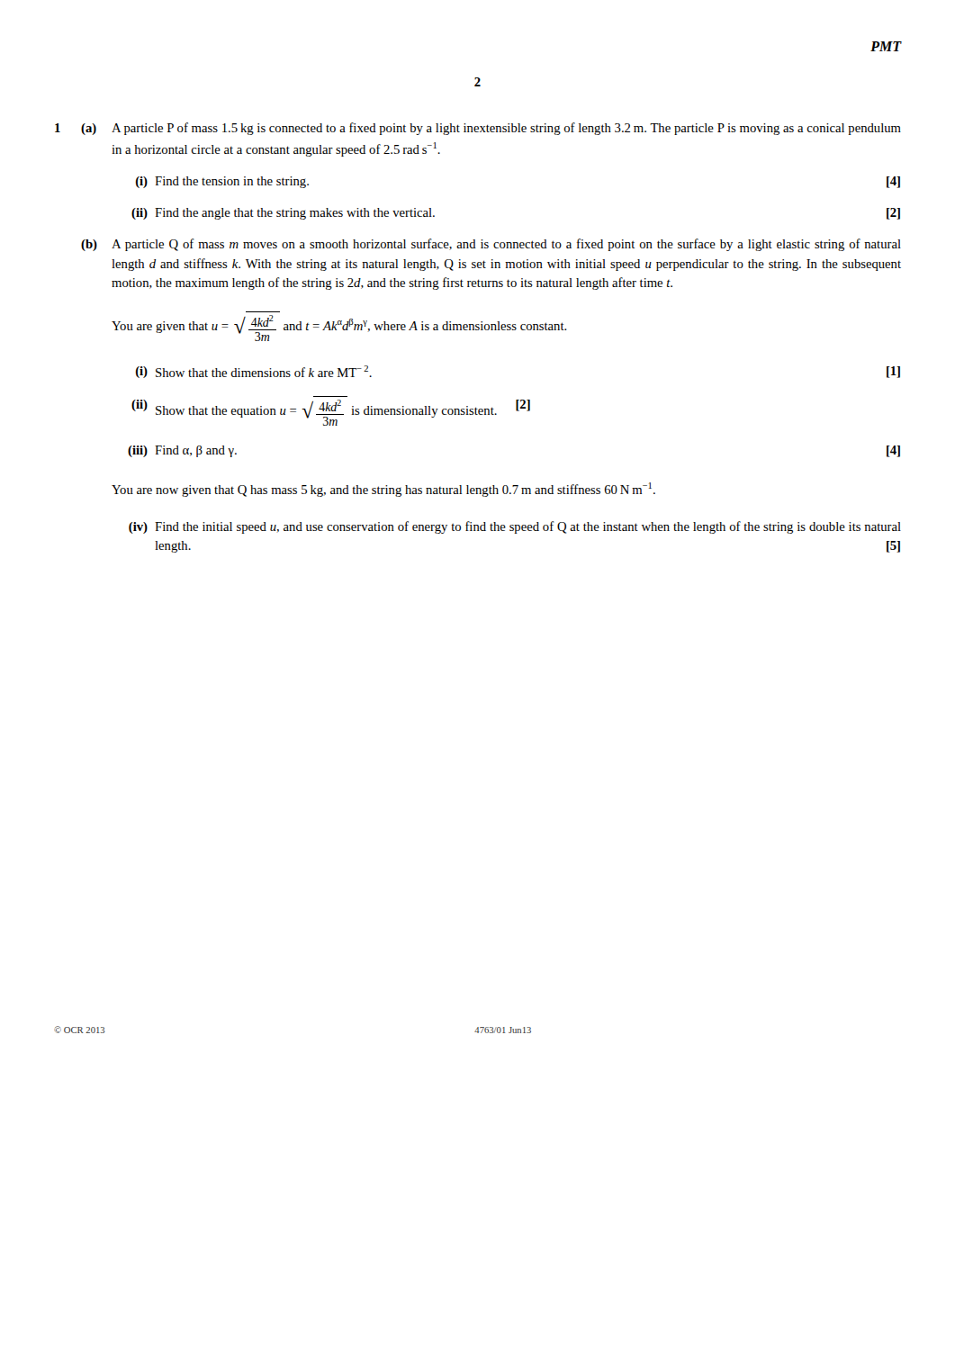PMT
2
1
(a)
A particle P of mass 1.5 kg is connected to a fixed point by a light inextensible string of length 3.2 m. The particle P is moving as a conical pendulum in a horizontal circle at a constant angular speed of 2.5 rad s−1.
(i)
Find the tension in the string. [4]
(ii)
Find the angle that the string makes with the vertical. [2]
(b)
A particle Q of mass m moves on a smooth horizontal surface, and is connected to a fixed point on the surface by a light elastic string of natural length d and stiffness k. With the string at its natural length, Q is set in motion with initial speed u perpendicular to the string. In the subsequent motion, the maximum length of the string is 2d, and the string first returns to its natural length after time t.
You are given that u = √4kd23m and t = Akαdβmγ, where A is a dimensionless constant.
(i)
Show that the dimensions of k are MT− 2. [1]
(ii)
Show that the equation u = √4kd23m is dimensionally consistent. [2]
(iii)
Find α, β and γ. [4]
You are now given that Q has mass 5 kg, and the string has natural length 0.7 m and stiffness 60 N m−1.
(iv)
Find the initial speed u, and use conservation of energy to find the speed of Q at the instant when the length of the string is double its natural length. [5]
© OCR 2013
4763/01 Jun13